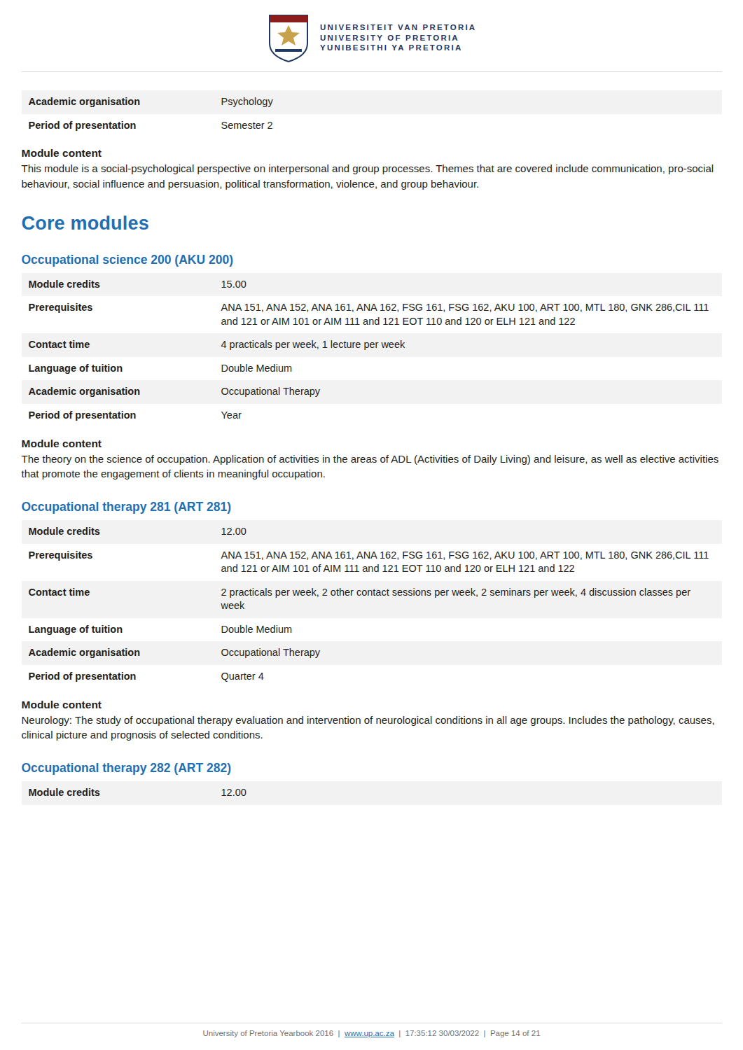UNIVERSITEIT VAN PRETORIA UNIVERSITY OF PRETORIA YUNIBESITHI YA PRETORIA
| Academic organisation | Psychology |
| Period of presentation | Semester 2 |
Module content
This module is a social-psychological perspective on interpersonal and group processes. Themes that are covered include communication, pro-social behaviour, social influence and persuasion, political transformation, violence, and group behaviour.
Core modules
Occupational science 200 (AKU 200)
| Module credits | 15.00 |
| Prerequisites | ANA 151, ANA 152, ANA 161, ANA 162, FSG 161, FSG 162, AKU 100, ART 100, MTL 180, GNK 286,CIL 111 and 121 or AIM 101 or AIM 111 and 121 EOT 110 and 120 or ELH 121 and 122 |
| Contact time | 4 practicals per week, 1 lecture per week |
| Language of tuition | Double Medium |
| Academic organisation | Occupational Therapy |
| Period of presentation | Year |
Module content
The theory on the science of occupation. Application of activities in the areas of ADL (Activities of Daily Living) and leisure, as well as elective activities that promote the engagement of clients in meaningful occupation.
Occupational therapy 281 (ART 281)
| Module credits | 12.00 |
| Prerequisites | ANA 151, ANA 152, ANA 161, ANA 162, FSG 161, FSG 162, AKU 100, ART 100, MTL 180, GNK 286,CIL 111 and 121 or AIM 101 of AIM 111 and 121 EOT 110 and 120 or ELH 121 and 122 |
| Contact time | 2 practicals per week, 2 other contact sessions per week, 2 seminars per week, 4 discussion classes per week |
| Language of tuition | Double Medium |
| Academic organisation | Occupational Therapy |
| Period of presentation | Quarter 4 |
Module content
Neurology: The study of occupational therapy evaluation and intervention of neurological conditions in all age groups. Includes the pathology, causes, clinical picture and prognosis of selected conditions.
Occupational therapy 282 (ART 282)
| Module credits | 12.00 |
University of Pretoria Yearbook 2016 | www.up.ac.za | 17:35:12 30/03/2022 | Page 14 of 21